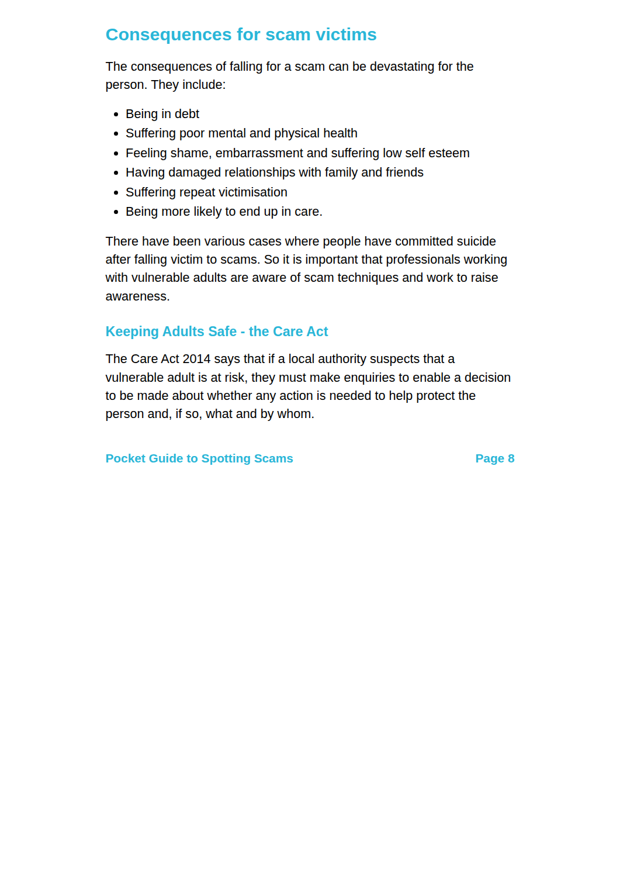Consequences for scam victims
The consequences of falling for a scam can be devastating for the person. They include:
Being in debt
Suffering poor mental and physical health
Feeling shame, embarrassment and suffering low self esteem
Having damaged relationships with family and friends
Suffering repeat victimisation
Being more likely to end up in care.
There have been various cases where people have committed suicide after falling victim to scams. So it is important that professionals working with vulnerable adults are aware of scam techniques and work to raise awareness.
Keeping Adults Safe - the Care Act
The Care Act 2014 says that if a local authority suspects that a vulnerable adult is at risk, they must make enquiries to enable a decision to be made about whether any action is needed to help protect the person and, if so, what and by whom.
Pocket Guide to Spotting Scams Page 8